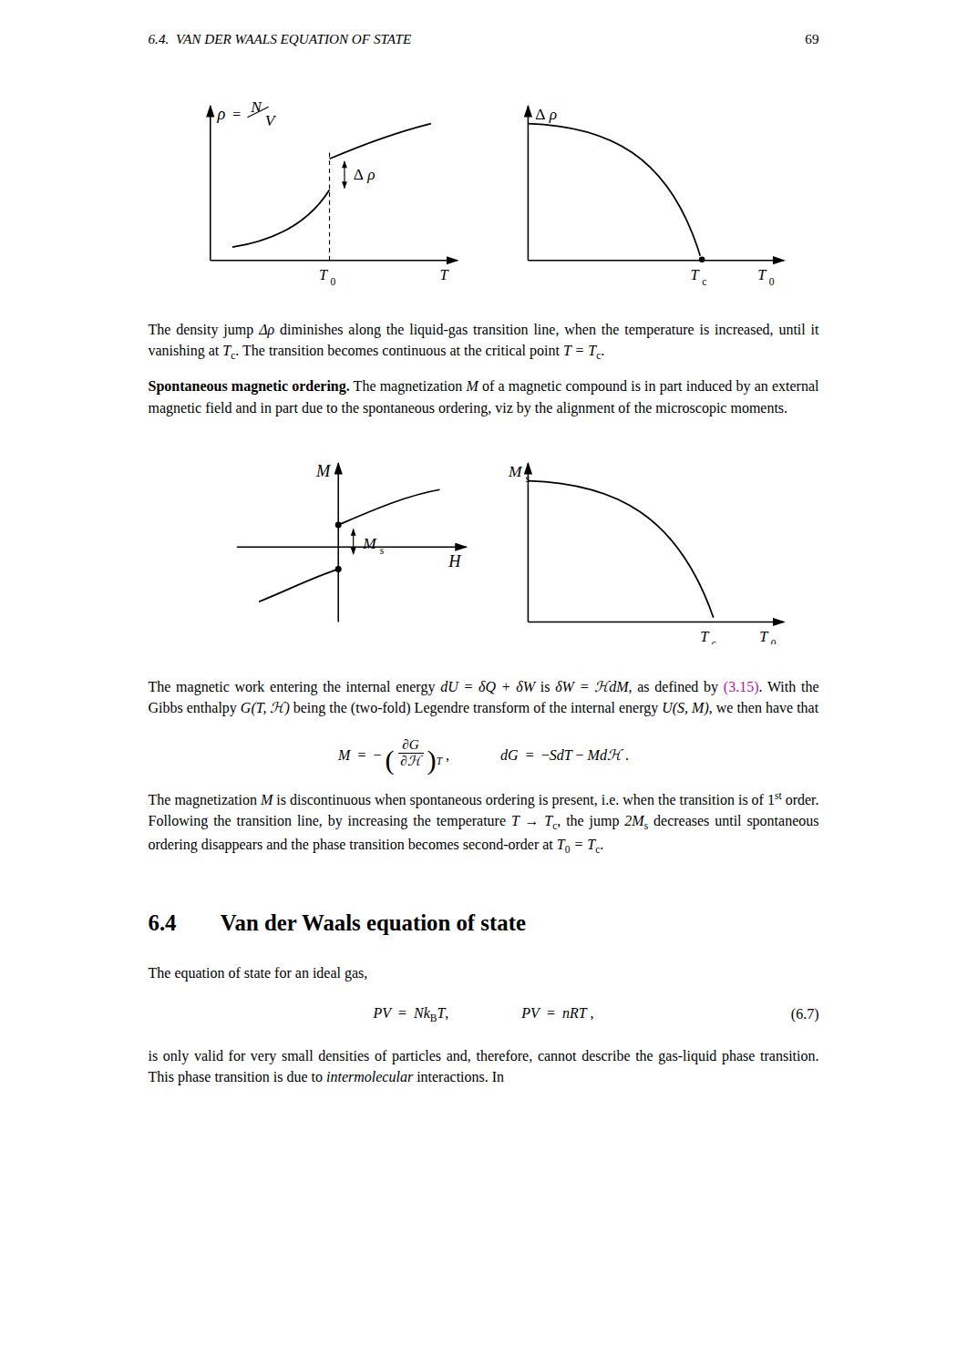6.4. VAN DER WAALS EQUATION OF STATE 69
ρ = N V Δ ρ T 0 T Δ ρ T c T 0
The density jump Δρ diminishes along the liquid-gas transition line, when the temperature is increased, until it vanishing at Tc. The transition becomes continuous at the critical point T = Tc.
Spontaneous magnetic ordering. The magnetization M of a magnetic compound is in part induced by an external magnetic field and in part due to the spontaneous ordering, viz by the alignment of the microscopic moments.
M M s H M s T c T 0
The magnetic work entering the internal energy dU = δQ + δW is δW = ℋdM, as defined by (3.15). With the Gibbs enthalpy G(T, ℋ) being the (two-fold) Legendre transform of the internal energy U(S, M), we then have that
M = − ( ∂G∂ℋ )T , dG = −SdT − Mdℋ .
The magnetization M is discontinuous when spontaneous ordering is present, i.e. when the transition is of 1st order. Following the transition line, by increasing the temperature T → Tc, the jump 2Ms decreases until spontaneous ordering disappears and the phase transition becomes second-order at T0 = Tc.
6.4 Van der Waals equation of state
The equation of state for an ideal gas,
PV = NkBT, PV = nRT , (6.7)
is only valid for very small densities of particles and, therefore, cannot describe the gas-liquid phase transition. This phase transition is due to intermolecular interactions. In